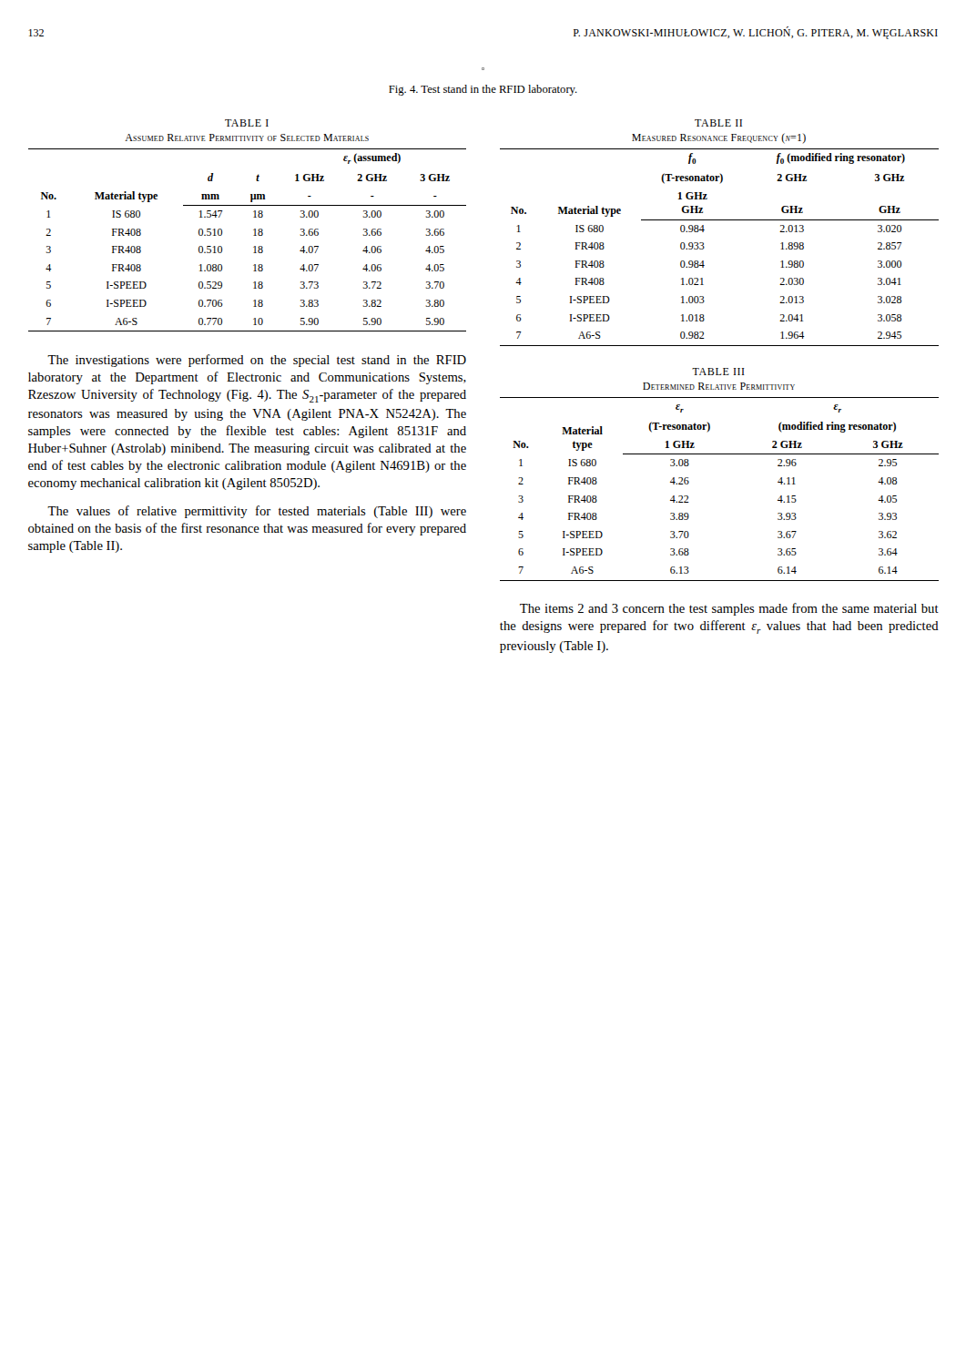132 P. Jankowski-Mihułowicz, W. Lichoń, G. Pitera, M. Węglarski
Fig. 4. Test stand in the RFID laboratory.
TABLE I Assumed Relative Permittivity of Selected Materials
| No. | Material type | d | t | ε r (assumed) |
| --- | --- | --- | --- | --- |
| 1 GHz | 2 GHz | 3 GHz |
| mm | μm | - | - | - |
| 1 | IS 680 | 1.547 | 18 | 3.00 | 3.00 | 3.00 |
| 2 | FR408 | 0.510 | 18 | 3.66 | 3.66 | 3.66 |
| 3 | FR408 | 0.510 | 18 | 4.07 | 4.06 | 4.05 |
| 4 | FR408 | 1.080 | 18 | 4.07 | 4.06 | 4.05 |
| 5 | I-SPEED | 0.529 | 18 | 3.73 | 3.72 | 3.70 |
| 6 | I-SPEED | 0.706 | 18 | 3.83 | 3.82 | 3.80 |
| 7 | A6-S | 0.770 | 10 | 5.90 | 5.90 | 5.90 |
The investigations were performed on the special test stand in the RFID laboratory at the Department of Electronic and Communications Systems, Rzeszow University of Technology (Fig. 4). The S21-parameter of the prepared resonators was measured by using the VNA (Agilent PNA-X N5242A). The samples were connected by the flexible test cables: Agilent 85131F and Huber+Suhner (Astrolab) minibend. The measuring circuit was calibrated at the end of test cables by the electronic calibration module (Agilent N4691B) or the economy mechanical calibration kit (Agilent 85052D).
The values of relative permittivity for tested materials (Table III) were obtained on the basis of the first resonance that was measured for every prepared sample (Table II).
TABLE II Measured Resonance Frequency ( n =1)
| No. | Material type | f 0 | f 0 (modified ring resonator) |
| --- | --- | --- | --- |
| (T-resonator) | 2 GHz | 3 GHz |
| 1 GHz GHz | GHz | GHz |
| 1 | IS 680 | 0.984 | 2.013 | 3.020 |
| 2 | FR408 | 0.933 | 1.898 | 2.857 |
| 3 | FR408 | 0.984 | 1.980 | 3.000 |
| 4 | FR408 | 1.021 | 2.030 | 3.041 |
| 5 | I-SPEED | 1.003 | 2.013 | 3.028 |
| 6 | I-SPEED | 1.018 | 2.041 | 3.058 |
| 7 | A6-S | 0.982 | 1.964 | 2.945 |
TABLE III Determined Relative Permittivity
| No. | Material type | ε r | ε r |
| --- | --- | --- | --- |
| (T-resonator) | (modified ring resonator) |
| 1 GHz | 2 GHz | 3 GHz |
| 1 | IS 680 | 3.08 | 2.96 | 2.95 |
| 2 | FR408 | 4.26 | 4.11 | 4.08 |
| 3 | FR408 | 4.22 | 4.15 | 4.05 |
| 4 | FR408 | 3.89 | 3.93 | 3.93 |
| 5 | I-SPEED | 3.70 | 3.67 | 3.62 |
| 6 | I-SPEED | 3.68 | 3.65 | 3.64 |
| 7 | A6-S | 6.13 | 6.14 | 6.14 |
The items 2 and 3 concern the test samples made from the same material but the designs were prepared for two different εr values that had been predicted previously (Table I).